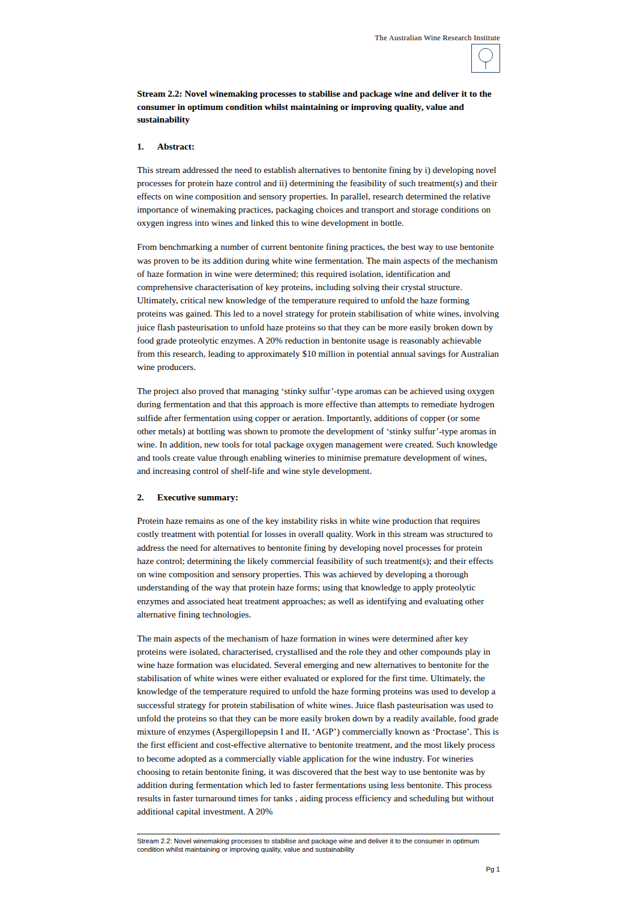The Australian Wine Research Institute
Stream 2.2: Novel winemaking processes to stabilise and package wine and deliver it to the consumer in optimum condition whilst maintaining or improving quality, value and sustainability
1. Abstract:
This stream addressed the need to establish alternatives to bentonite fining by i) developing novel processes for protein haze control and ii) determining the feasibility of such treatment(s) and their effects on wine composition and sensory properties. In parallel, research determined the relative importance of winemaking practices, packaging choices and transport and storage conditions on oxygen ingress into wines and linked this to wine development in bottle.
From benchmarking a number of current bentonite fining practices, the best way to use bentonite was proven to be its addition during white wine fermentation. The main aspects of the mechanism of haze formation in wine were determined; this required isolation, identification and comprehensive characterisation of key proteins, including solving their crystal structure. Ultimately, critical new knowledge of the temperature required to unfold the haze forming proteins was gained. This led to a novel strategy for protein stabilisation of white wines, involving juice flash pasteurisation to unfold haze proteins so that they can be more easily broken down by food grade proteolytic enzymes. A 20% reduction in bentonite usage is reasonably achievable from this research, leading to approximately $10 million in potential annual savings for Australian wine producers.
The project also proved that managing ‘stinky sulfur’-type aromas can be achieved using oxygen during fermentation and that this approach is more effective than attempts to remediate hydrogen sulfide after fermentation using copper or aeration. Importantly, additions of copper (or some other metals) at bottling was shown to promote the development of ‘stinky sulfur’-type aromas in wine. In addition, new tools for total package oxygen management were created. Such knowledge and tools create value through enabling wineries to minimise premature development of wines, and increasing control of shelf-life and wine style development.
2. Executive summary:
Protein haze remains as one of the key instability risks in white wine production that requires costly treatment with potential for losses in overall quality. Work in this stream was structured to address the need for alternatives to bentonite fining by developing novel processes for protein haze control; determining the likely commercial feasibility of such treatment(s); and their effects on wine composition and sensory properties. This was achieved by developing a thorough understanding of the way that protein haze forms; using that knowledge to apply proteolytic enzymes and associated heat treatment approaches; as well as identifying and evaluating other alternative fining technologies.
The main aspects of the mechanism of haze formation in wines were determined after key proteins were isolated, characterised, crystallised and the role they and other compounds play in wine haze formation was elucidated. Several emerging and new alternatives to bentonite for the stabilisation of white wines were either evaluated or explored for the first time. Ultimately, the knowledge of the temperature required to unfold the haze forming proteins was used to develop a successful strategy for protein stabilisation of white wines. Juice flash pasteurisation was used to unfold the proteins so that they can be more easily broken down by a readily available, food grade mixture of enzymes (Aspergillopepsin I and II, ‘AGP’) commercially known as ‘Proctase’. This is the first efficient and cost-effective alternative to bentonite treatment, and the most likely process to become adopted as a commercially viable application for the wine industry. For wineries choosing to retain bentonite fining, it was discovered that the best way to use bentonite was by addition during fermentation which led to faster fermentations using less bentonite. This process results in faster turnaround times for tanks , aiding process efficiency and scheduling but without additional capital investment. A 20%
Stream 2.2: Novel winemaking processes to stabilise and package wine and deliver it to the consumer in optimum condition whilst maintaining or improving quality, value and sustainability
Pg 1